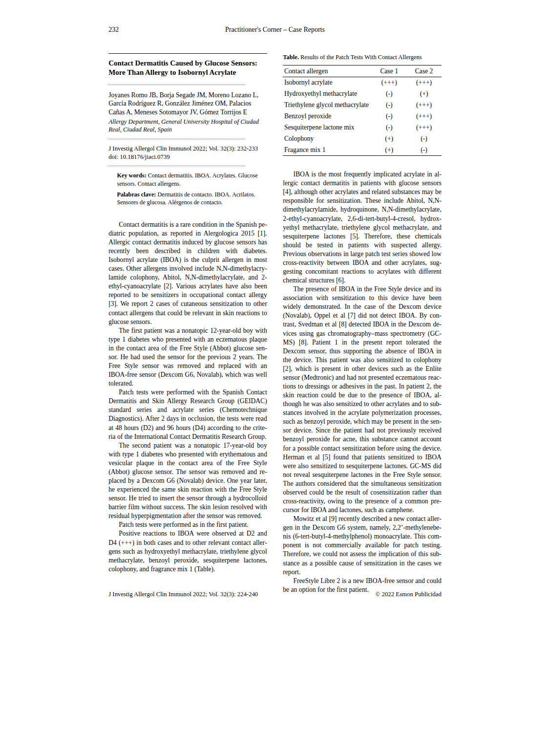232
Practitioner's Corner – Case Reports
Contact Dermatitis Caused by Glucose Sensors: More Than Allergy to Isobornyl Acrylate
Joyanes Romo JB, Borja Segade JM, Moreno Lozano L, García Rodríguez R, González Jiménez OM, Palacios Cañas A, Meneses Sotomayor JV, Gómez Torrijos E
Allergy Department, General University Hospital of Ciudad Real, Ciudad Real, Spain
J Investig Allergol Clin Immunol 2022; Vol. 32(3): 232-233
doi: 10.18176/jiaci.0739
Key words: Contact dermatitis. IBOA. Acrylates. Glucose sensors. Contact allergens.
Palabras clave: Dermatitis de contacto. IBOA. Acrilatos. Sensores de glucosa. Alérgenos de contacto.
Contact dermatitis is a rare condition in the Spanish pediatric population, as reported in Alergologica 2015 [1]. Allergic contact dermatitis induced by glucose sensors has recently been described in children with diabetes. Isobornyl acrylate (IBOA) is the culprit allergen in most cases. Other allergens involved include N,N-dimethylacrylamide colophony, Abitol, N,N-dimethylacrylate, and 2-ethyl-cyanoacrylate [2]. Various acrylates have also been reported to be sensitizers in occupational contact allergy [3]. We report 2 cases of cutaneous sensitization to other contact allergens that could be relevant in skin reactions to glucose sensors.
The first patient was a nonatopic 12-year-old boy with type 1 diabetes who presented with an eczematous plaque in the contact area of the Free Style (Abbot) glucose sensor. He had used the sensor for the previous 2 years. The Free Style sensor was removed and replaced with an IBOA-free sensor (Dexcom G6, Novalab), which was well tolerated.
Patch tests were performed with the Spanish Contact Dermatitis and Skin Allergy Research Group (GEIDAC) standard series and acrylate series (Chemotechnique Diagnostics). After 2 days in occlusion, the tests were read at 48 hours (D2) and 96 hours (D4) according to the criteria of the International Contact Dermatitis Research Group.
The second patient was a nonatopic 17-year-old boy with type 1 diabetes who presented with erythematous and vesicular plaque in the contact area of the Free Style (Abbot) glucose sensor. The sensor was removed and replaced by a Dexcom G6 (Novalab) device. One year later, he experienced the same skin reaction with the Free Style sensor. He tried to insert the sensor through a hydrocolloid barrier film without success. The skin lesion resolved with residual hyperpigmentation after the sensor was removed.
Patch tests were performed as in the first patient.
Positive reactions to IBOA were observed at D2 and D4 (+++) in both cases and to other relevant contact allergens such as hydroxyethyl methacrylate, triethylene glycol methacrylate, benzoyl peroxide, sesquiterpene lactones, colophony, and fragrance mix 1 (Table).
Table. Results of the Patch Tests With Contact Allergens
| Contact allergen | Case 1 | Case 2 |
| --- | --- | --- |
| Isobornyl acrylate | (+++) | (+++) |
| Hydroxyethyl methacrylate | (-) | (+) |
| Triethylene glycol methacrylate | (-) | (+++) |
| Benzoyl peroxide | (-) | (+++) |
| Sesquiterpene lactone mix | (-) | (+++) |
| Colophony | (+) | (-) |
| Fragance mix 1 | (+) | (-) |
IBOA is the most frequently implicated acrylate in allergic contact dermatitis in patients with glucose sensors [4], although other acrylates and related substances may be responsible for sensitization. These include Abitol, N,N-dimethylacrylamide, hydroquinone, N,N-dimethylacrylate, 2-ethyl-cyanoacrylate, 2,6-di-tert-butyl-4-cresol, hydroxyethyl methacrylate, triethylene glycol methacrylate, and sesquiterpene lactones [5]. Therefore, these chemicals should be tested in patients with suspected allergy. Previous observations in large patch test series showed low cross-reactivity between IBOA and other acrylates, suggesting concomitant reactions to acrylates with different chemical structures [6].
The presence of IBOA in the Free Style device and its association with sensitization to this device have been widely demonstrated. In the case of the Dexcom device (Novalab), Oppel et al [7] did not detect IBOA. By contrast, Svedman et al [8] detected IBOA in the Dexcom devices using gas chromatography–mass spectrometry (GC-MS) [8]. Patient 1 in the present report tolerated the Dexcom sensor, thus supporting the absence of IBOA in the device. This patient was also sensitized to colophony [2], which is present in other devices such as the Enlite sensor (Medtronic) and had not presented eczematous reactions to dressings or adhesives in the past. In patient 2, the skin reaction could be due to the presence of IBOA, although he was also sensitized to other acrylates and to substances involved in the acrylate polymerization processes, such as benzoyl peroxide, which may be present in the sensor device. Since the patient had not previously received benzoyl peroxide for acne, this substance cannot account for a possible contact sensitization before using the device. Herman et al [5] found that patients sensitized to IBOA were also sensitized to sesquiterpene lactones. GC-MS did not reveal sesquiterpene lactones in the Free Style sensor. The authors considered that the simultaneous sensitization observed could be the result of cosensitization rather than cross-reactivity, owing to the presence of a common precursor for IBOA and lactones, such as camphene.
Mowitz et al [9] recently described a new contact allergen in the Dexcom G6 system, namely, 2,2’-methylenebenis (6-tert-butyl-4-methylphenol) monoacrylate. This component is not commercially available for patch testing. Therefore, we could not assess the implication of this substance as a possible cause of sensitization in the cases we report.
FreeStyle Libre 2 is a new IBOA-free sensor and could be an option for the first patient.
J Investig Allergol Clin Immunol 2022; Vol. 32(3): 224-240
© 2022 Esmon Publicidad